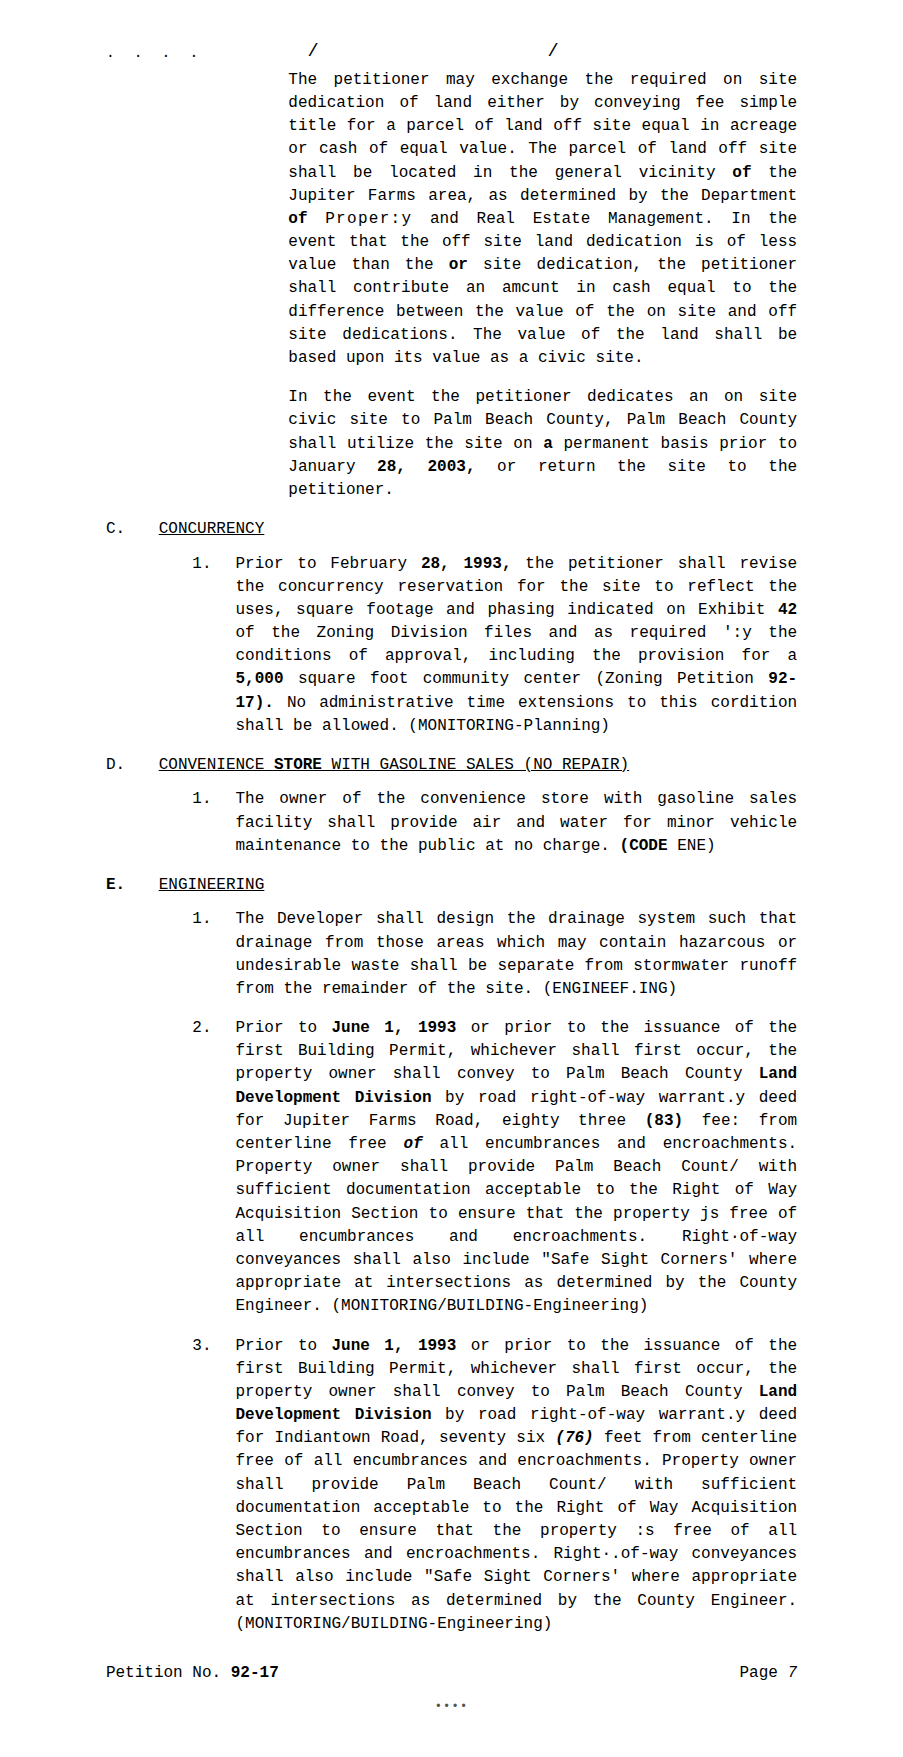. . . . / /
The petitioner may exchange the required on site dedication of land either by conveying fee simple title for a parcel of land off site equal in acreage or cash of equal value. The parcel of land off site shall be located in the general vicinity of the Jupiter Farms area, as determined by the Department of Proper:y and Real Estate Management. In the event that the off site land dedication is of less value than the or site dedication, the petitioner shall contribute an amcunt in cash equal to the difference between the value of the on site and off site dedications. The value of the land shall be based upon its value as a civic site.
In the event the petitioner dedicates an on site civic site to Palm Beach County, Palm Beach County shall utilize the site on a permanent basis prior to January 28, 2003, or return the site to the petitioner.
C. CONCURRENCY
1. Prior to February 28, 1993, the petitioner shall revise the concurrency reservation for the site to reflect the uses, square footage and phasing indicated on Exhibit 42 of the Zoning Division files and as required ':y the conditions of approval, including the provision for a 5,000 square foot community center (Zoning Petition 92- 17). No administrative time extensions to this cordition shall be allowed. (MONITORING-Planning)
D. CONVENIENCE STORE WITH GASOLINE SALES (NO REPAIR)
1. The owner of the convenience store with gasoline sales facility shall provide air and water for minor vehicle maintenance to the public at no charge. (CODE ENE)
E. ENGINEERING
1. The Developer shall design the drainage system such that drainage from those areas which may contain hazarcous or undesirable waste shall be separate from stormwater runoff from the remainder of the site. (ENGINEEF.ING)
2. Prior to June 1, 1993 or prior to the issuance of the first Building Permit, whichever shall first occur, the property owner shall convey to Palm Beach County Land Development Division by road right-of-way warrant.y deed for Jupiter Farms Road, eighty three (83) fee: from centerline free of all encumbrances and encroachments. Property owner shall provide Palm Beach Count/ with sufficient documentation acceptable to the Right of Way Acquisition Section to ensure that the property js free of all encumbrances and encroachments. Right·of-way conveyances shall also include "Safe Sight Corners' where appropriate at intersections as determined by the County Engineer. (MONITORING/BUILDING-Engineering)
3. Prior to June 1, 1993 or prior to the issuance of the first Building Permit, whichever shall first occur, the property owner shall convey to Palm Beach County Land Development Division by road right-of-way warrant.y deed for Indiantown Road, seventy six (76) feet from centerline free of all encumbrances and encroachments. Property owner shall provide Palm Beach Count/ with sufficient documentation acceptable to the Right of Way Acquisition Section to ensure that the property :s free of all encumbrances and encroachments. Right·.of-way conveyances shall also include "Safe Sight Corners' where appropriate at intersections as determined by the County Engineer. (MONITORING/BUILDING-Engineering)
Petition No. 92-17 Page 7
••••